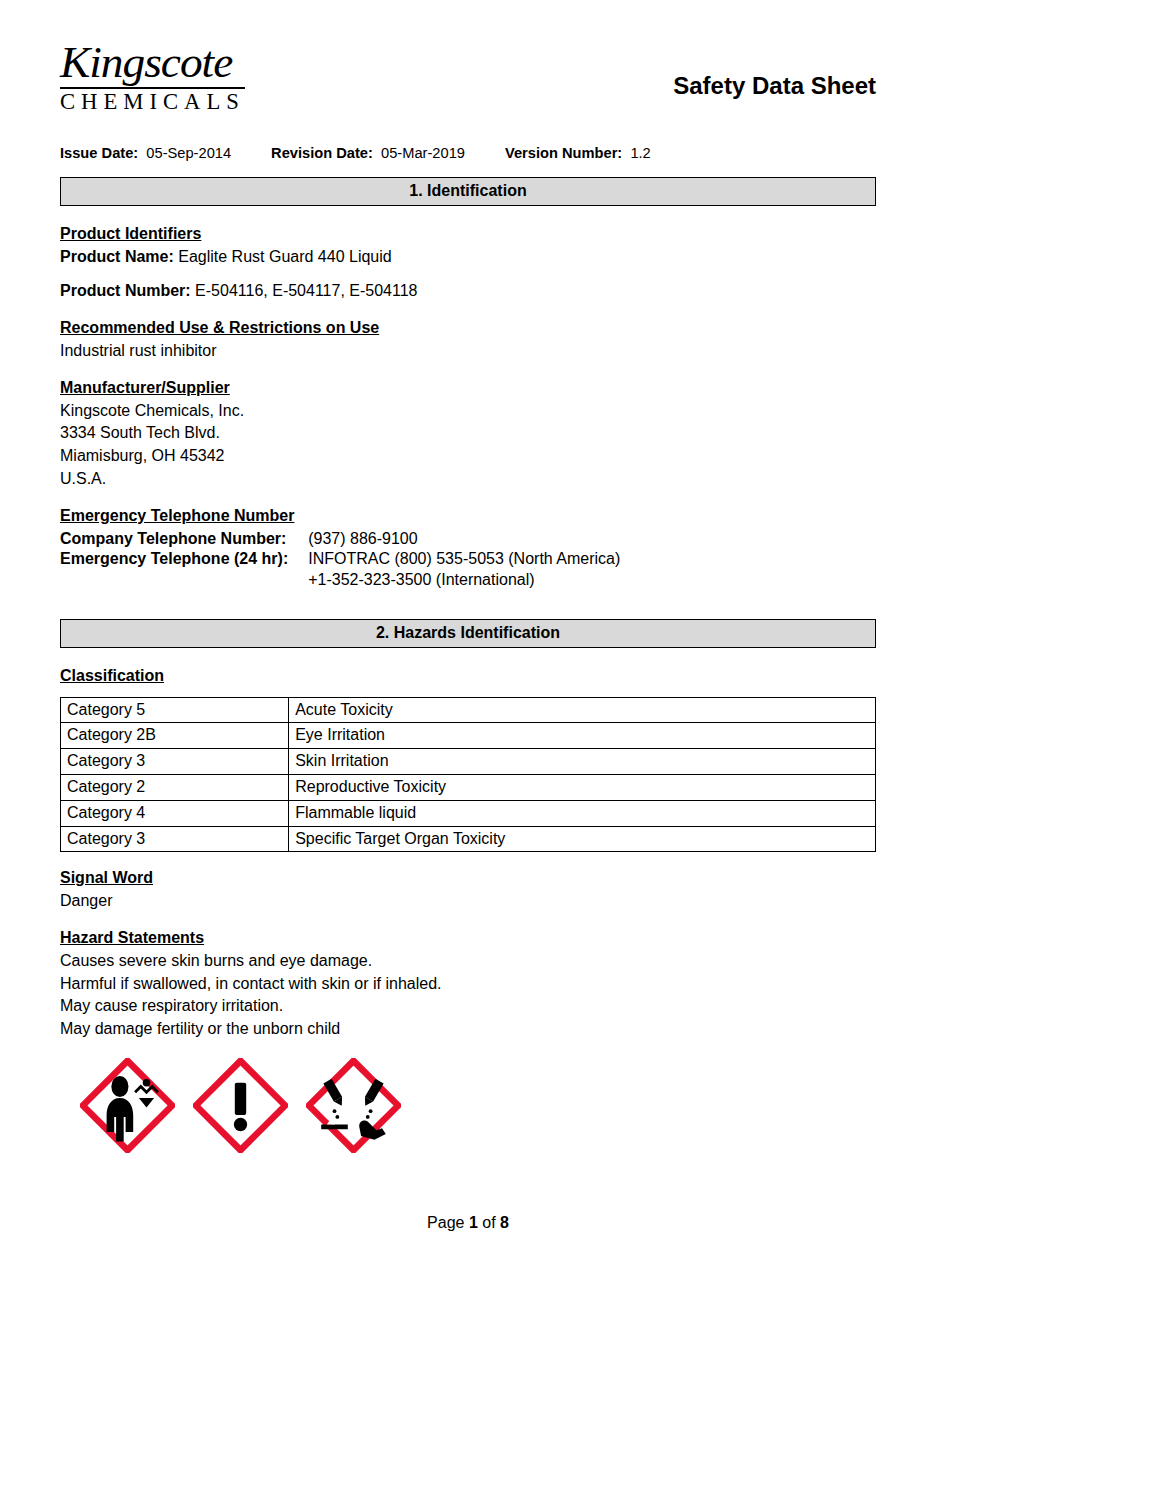Kingscote
CHEMICALS
Safety Data Sheet
Issue Date: 05-Sep-2014 Revision Date: 05-Mar-2019 Version Number: 1.2
1. Identification
Product Identifiers
Product Name: Eaglite Rust Guard 440 Liquid
Product Number: E-504116, E-504117, E-504118
Recommended Use & Restrictions on Use
Industrial rust inhibitor
Manufacturer/Supplier
Kingscote Chemicals, Inc.
3334 South Tech Blvd.
Miamisburg, OH 45342
U.S.A.
Emergency Telephone Number
| Company Telephone Number: | (937) 886-9100 |
| Emergency Telephone (24 hr): | INFOTRAC (800) 535-5053 (North America) |
| | +1-352-323-3500 (International) |
2. Hazards Identification
Classification
| Category 5 | Acute Toxicity |
| Category 2B | Eye Irritation |
| Category 3 | Skin Irritation |
| Category 2 | Reproductive Toxicity |
| Category 4 | Flammable liquid |
| Category 3 | Specific Target Organ Toxicity |
Signal Word
Danger
Hazard Statements
Causes severe skin burns and eye damage.
Harmful if swallowed, in contact with skin or if inhaled.
May cause respiratory irritation.
May damage fertility or the unborn child
Page 1 of 8